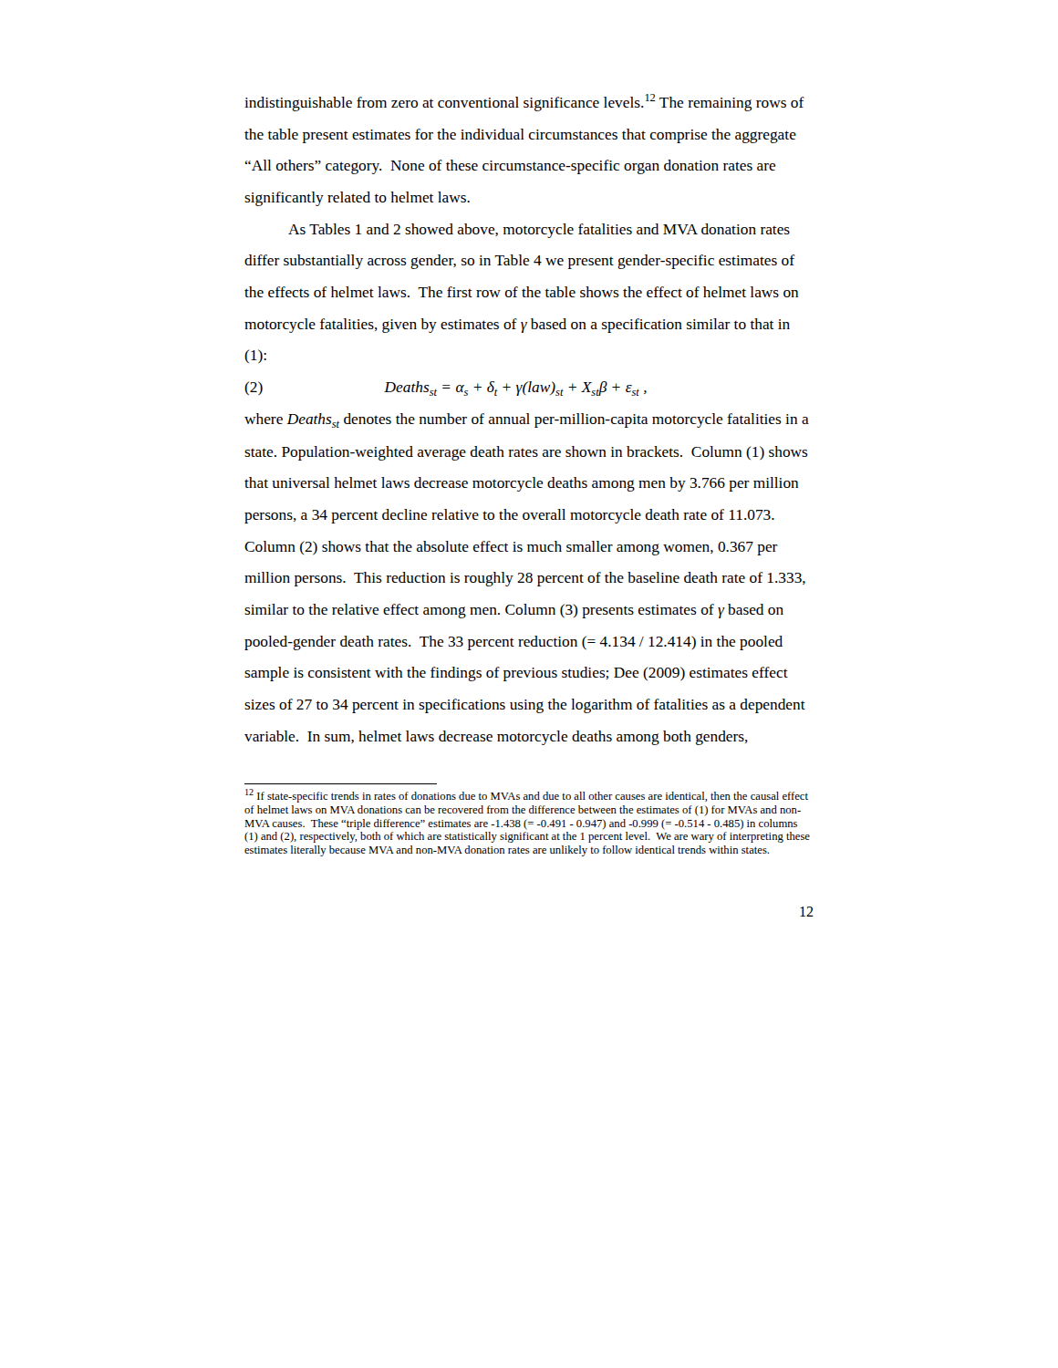indistinguishable from zero at conventional significance levels.12 The remaining rows of the table present estimates for the individual circumstances that comprise the aggregate “All others” category. None of these circumstance-specific organ donation rates are significantly related to helmet laws.
As Tables 1 and 2 showed above, motorcycle fatalities and MVA donation rates differ substantially across gender, so in Table 4 we present gender-specific estimates of the effects of helmet laws. The first row of the table shows the effect of helmet laws on motorcycle fatalities, given by estimates of γ based on a specification similar to that in (1):
(2)
Deaths st = αs + δt + γ(law)st + Xst β + εst ,
where Deathsst denotes the number of annual per-million-capita motorcycle fatalities in a state. Population-weighted average death rates are shown in brackets. Column (1) shows that universal helmet laws decrease motorcycle deaths among men by 3.766 per million persons, a 34 percent decline relative to the overall motorcycle death rate of 11.073. Column (2) shows that the absolute effect is much smaller among women, 0.367 per million persons. This reduction is roughly 28 percent of the baseline death rate of 1.333, similar to the relative effect among men. Column (3) presents estimates of γ based on pooled-gender death rates. The 33 percent reduction (= 4.134 / 12.414) in the pooled sample is consistent with the findings of previous studies; Dee (2009) estimates effect sizes of 27 to 34 percent in specifications using the logarithm of fatalities as a dependent variable. In sum, helmet laws decrease motorcycle deaths among both genders,
12 If state-specific trends in rates of donations due to MVAs and due to all other causes are identical, then the causal effect of helmet laws on MVA donations can be recovered from the difference between the estimates of (1) for MVAs and non-MVA causes. These “triple difference” estimates are -1.438 (= -0.491 - 0.947) and -0.999 (= -0.514 - 0.485) in columns (1) and (2), respectively, both of which are statistically significant at the 1 percent level. We are wary of interpreting these estimates literally because MVA and non-MVA donation rates are unlikely to follow identical trends within states.
12